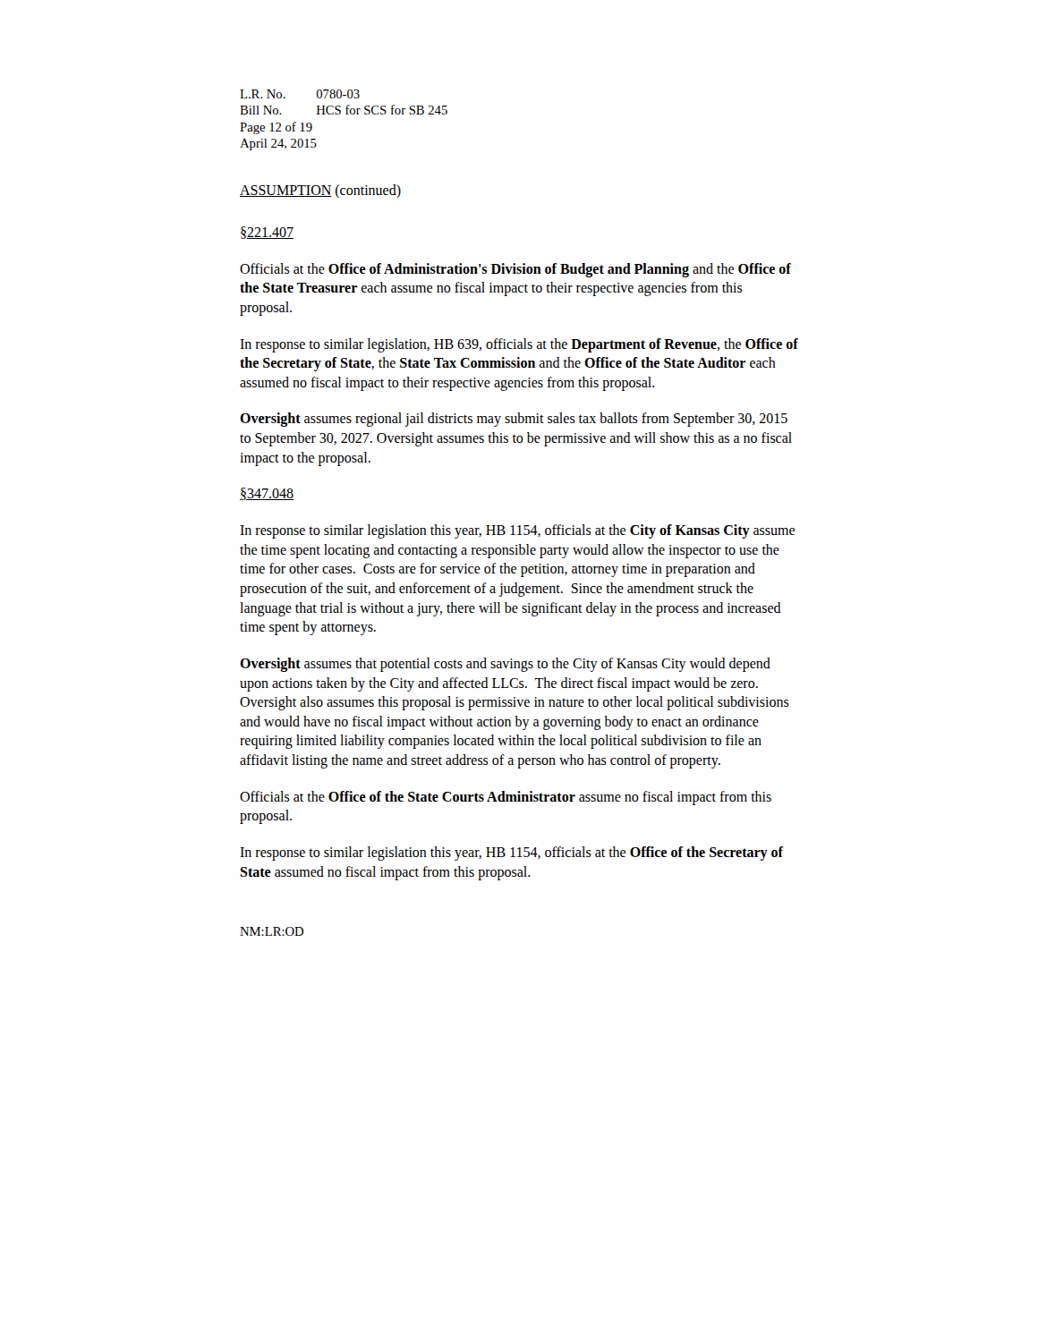L.R. No. 0780-03
Bill No. HCS for SCS for SB 245
Page 12 of 19
April 24, 2015
ASSUMPTION (continued)
§221.407
Officials at the Office of Administration's Division of Budget and Planning and the Office of the State Treasurer each assume no fiscal impact to their respective agencies from this proposal.
In response to similar legislation, HB 639, officials at the Department of Revenue, the Office of the Secretary of State, the State Tax Commission and the Office of the State Auditor each assumed no fiscal impact to their respective agencies from this proposal.
Oversight assumes regional jail districts may submit sales tax ballots from September 30, 2015 to September 30, 2027. Oversight assumes this to be permissive and will show this as a no fiscal impact to the proposal.
§347.048
In response to similar legislation this year, HB 1154, officials at the City of Kansas City assume the time spent locating and contacting a responsible party would allow the inspector to use the time for other cases. Costs are for service of the petition, attorney time in preparation and prosecution of the suit, and enforcement of a judgement. Since the amendment struck the language that trial is without a jury, there will be significant delay in the process and increased time spent by attorneys.
Oversight assumes that potential costs and savings to the City of Kansas City would depend upon actions taken by the City and affected LLCs. The direct fiscal impact would be zero. Oversight also assumes this proposal is permissive in nature to other local political subdivisions and would have no fiscal impact without action by a governing body to enact an ordinance requiring limited liability companies located within the local political subdivision to file an affidavit listing the name and street address of a person who has control of property.
Officials at the Office of the State Courts Administrator assume no fiscal impact from this proposal.
In response to similar legislation this year, HB 1154, officials at the Office of the Secretary of State assumed no fiscal impact from this proposal.
NM:LR:OD